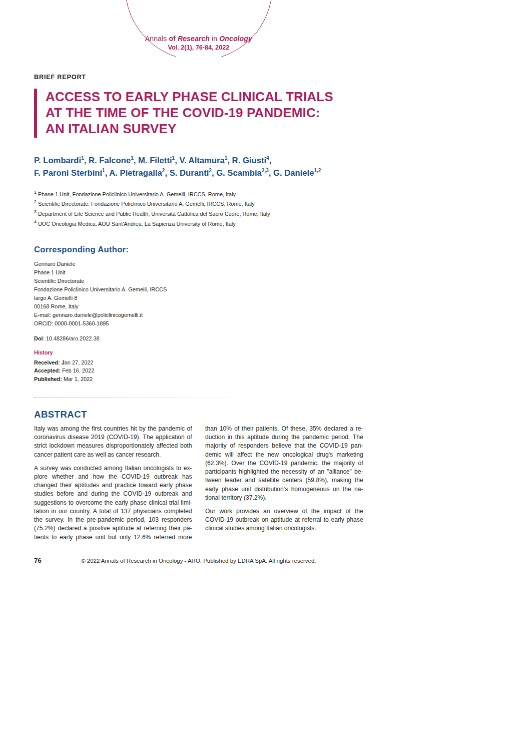Annals of Research in Oncology
Vol. 2(1), 76-84, 2022
Brief Report
Access to early phase clinical trials
at the time of the COVID-19 pandemic:
an Italian survey
P. Lombardi1, R. Falcone1, M. Filetti1, V. Altamura1, R. Giusti4,
F. Paroni Sterbini1, A. Pietragalla2, S. Duranti2, G. Scambia2,3, G. Daniele1,2
1 Phase 1 Unit, Fondazione Policlinico Universitario A. Gemelli, IRCCS, Rome, Italy
2 Scientific Directorate, Fondazione Policlinico Universitario A. Gemelli, IRCCS, Rome, Italy
3 Department of Life Science and Public Health, Università Cattolica del Sacro Cuore, Rome, Italy
4 UOC Oncologia Medica, AOU Sant'Andrea, La Sapienza University of Rome, Italy
Corresponding Author:
Gennaro Daniele
Phase 1 Unit
Scientific Directorate
Fondazione Policlinico Universitario A. Gemelli, IRCCS
largo A. Gemelli 8
00168 Rome, Italy
E-mail: gennaro.daniele@policlinicogemelli.it
ORCID: 0000-0001-5360-1895
Doi: 10.48286/aro.2022.38
History
Received: Jan 27, 2022
Accepted: Feb 16, 2022
Published: Mar 1, 2022
ABSTRACT
Italy was among the first countries hit by the pandemic of coronavirus disease 2019 (COVID-19). The application of strict lockdown measures disproportionately affected both cancer patient care as well as cancer research.
A survey was conducted among Italian oncologists to explore whether and how the COVID-19 outbreak has changed their aptitudes and practice toward early phase studies before and during the COVID-19 outbreak and suggestions to overcome the early phase clinical trial limitation in our country. A total of 137 physicians completed the survey. In the pre-pandemic period, 103 responders (75.2%) declared a positive aptitude at referring their patients to early phase unit but only 12.6% referred more than 10% of their patients. Of these, 35% declared a reduction in this aptitude during the pandemic period. The majority of responders believe that the COVID-19 pandemic will affect the new oncological drug's marketing (62.3%). Over the COVID-19 pandemic, the majority of participants highlighted the necessity of an "alliance" between leader and satellite centers (59.8%), making the early phase unit distribution's homogeneous on the national territory (37.2%).
Our work provides an overview of the impact of the COVID-19 outbreak on aptitude at referral to early phase clinical studies among Italian oncologists.
76
© 2022 Annals of Research in Oncology - ARO. Published by EDRA SpA. All rights reserved.